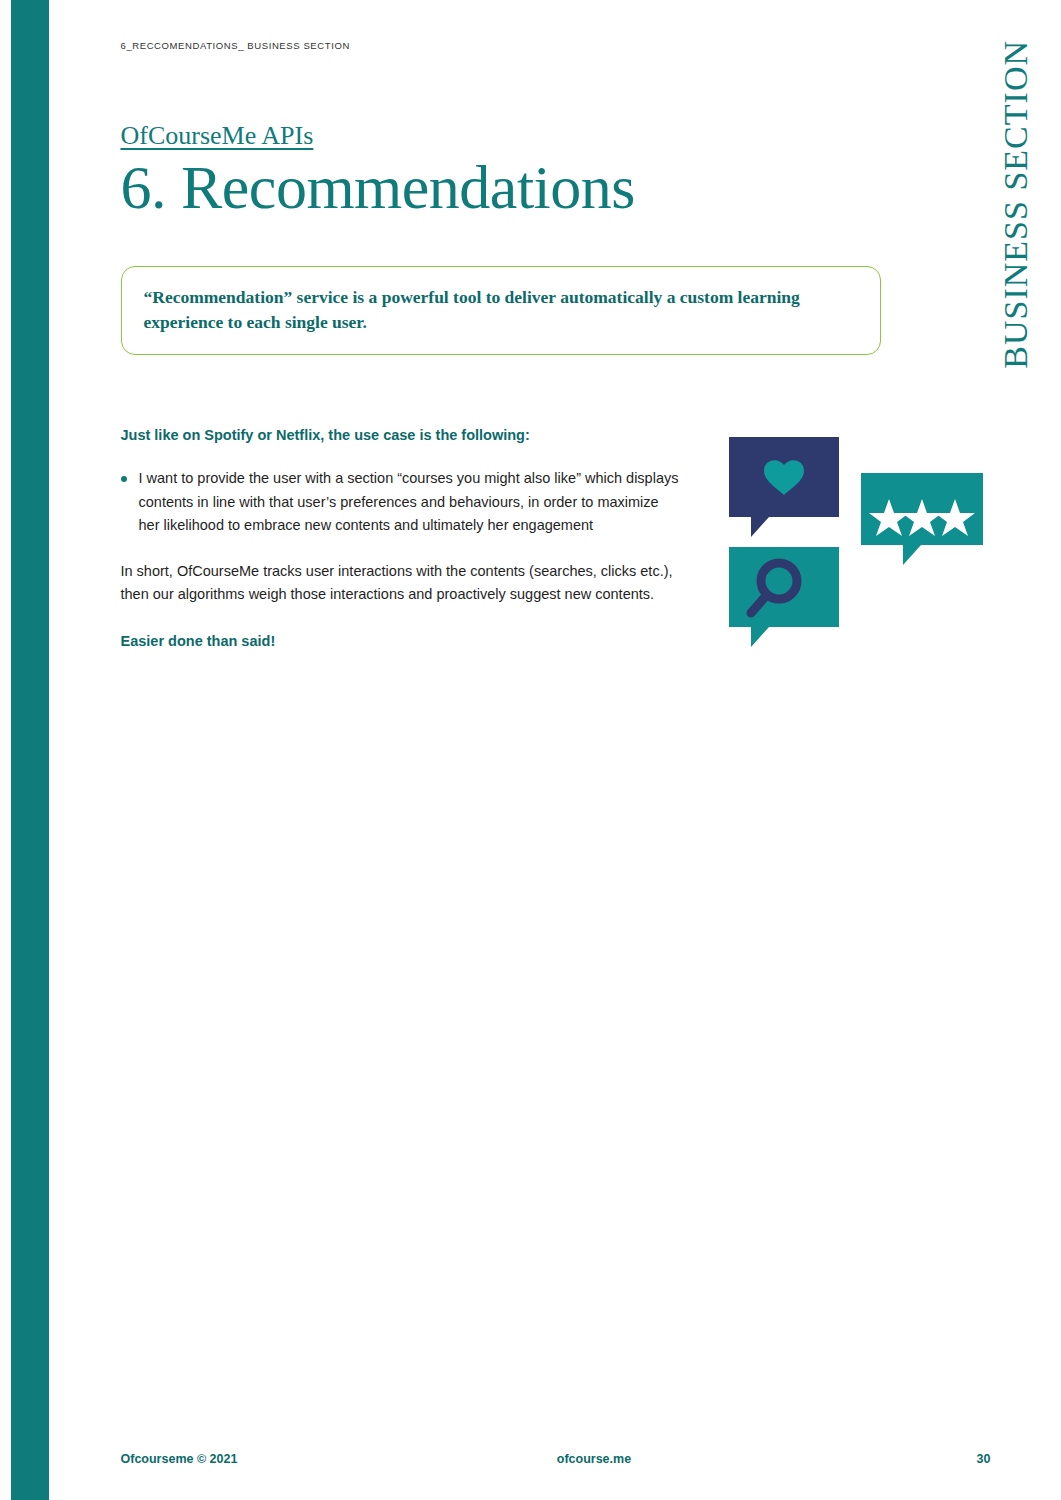BUSINESS SECTION
6_RECCOMENDATIONS_ BUSINESS SECTION
OfCourseMe APIs
6. Recommendations
“Recommendation” service is a powerful tool to deliver automatically a custom learning experience to each single user.
Just like on Spotify or Netflix, the use case is the following:
I want to provide the user with a section “courses you might also like” which displays contents in line with that user’s preferences and behaviours, in order to maximize her likelihood to embrace new contents and ultimately her engagement
In short, OfCourseMe tracks user interactions with the contents (searches, clicks etc.), then our algorithms weigh those interactions and proactively suggest new contents.
Easier done than said!
Ofcourseme © 2021
ofcourse.me
30